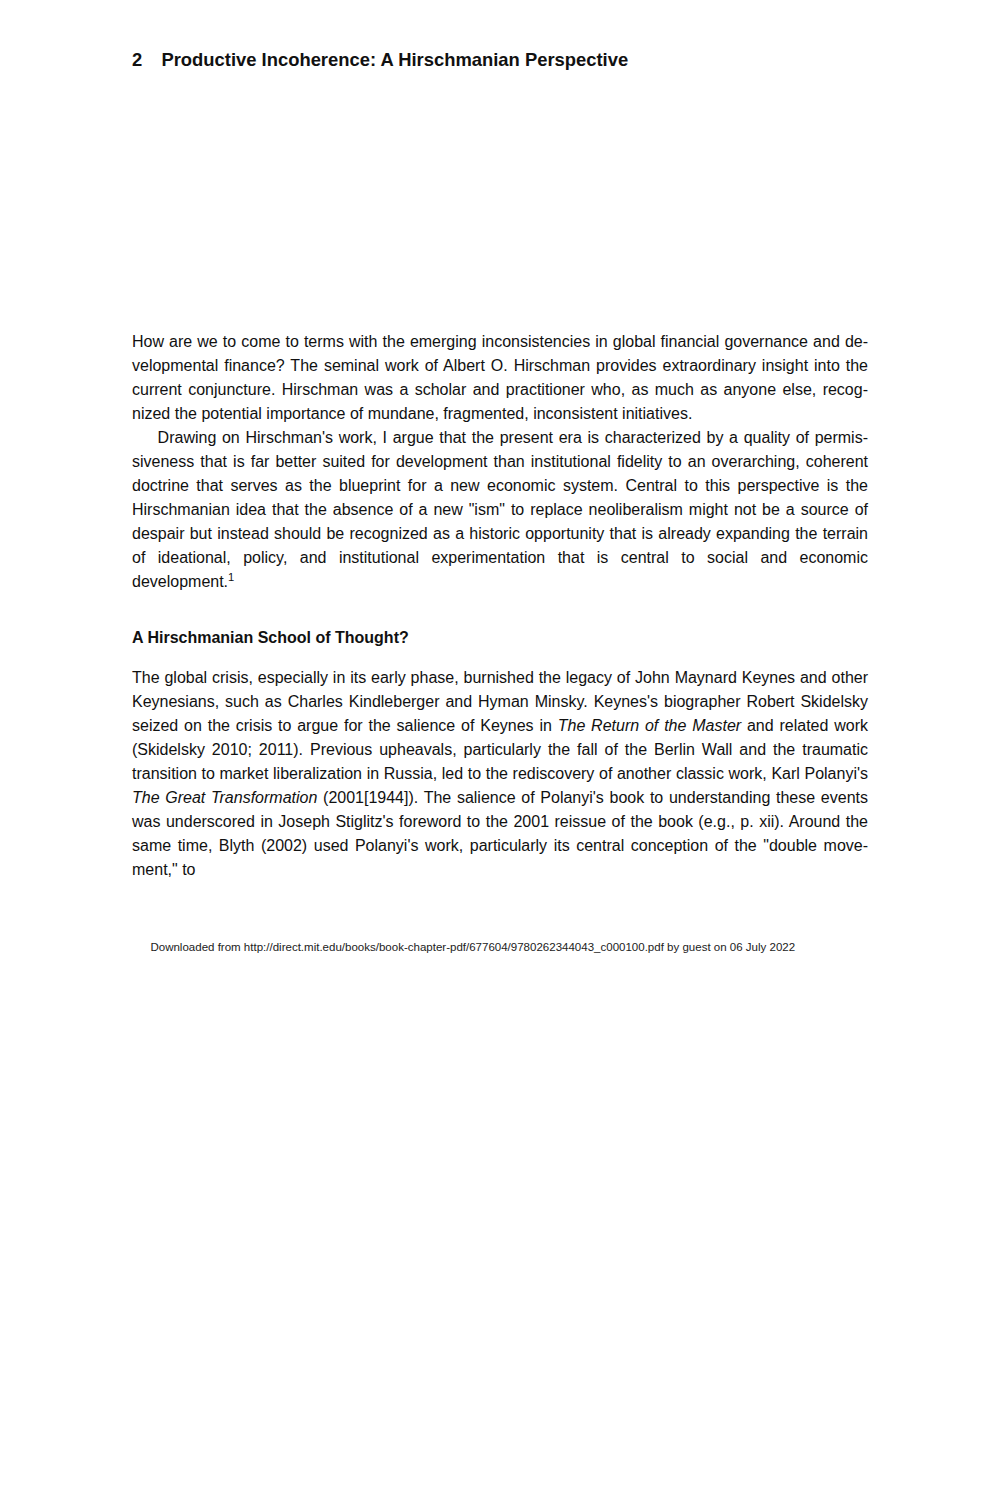2 Productive Incoherence: A Hirschmanian Perspective
How are we to come to terms with the emerging inconsistencies in global financial governance and developmental finance? The seminal work of Albert O. Hirschman provides extraordinary insight into the current conjuncture. Hirschman was a scholar and practitioner who, as much as anyone else, recognized the potential importance of mundane, fragmented, inconsistent initiatives.
Drawing on Hirschman's work, I argue that the present era is characterized by a quality of permissiveness that is far better suited for development than institutional fidelity to an overarching, coherent doctrine that serves as the blueprint for a new economic system. Central to this perspective is the Hirschmanian idea that the absence of a new "ism" to replace neoliberalism might not be a source of despair but instead should be recognized as a historic opportunity that is already expanding the terrain of ideational, policy, and institutional experimentation that is central to social and economic development.1
A Hirschmanian School of Thought?
The global crisis, especially in its early phase, burnished the legacy of John Maynard Keynes and other Keynesians, such as Charles Kindleberger and Hyman Minsky. Keynes's biographer Robert Skidelsky seized on the crisis to argue for the salience of Keynes in The Return of the Master and related work (Skidelsky 2010; 2011). Previous upheavals, particularly the fall of the Berlin Wall and the traumatic transition to market liberalization in Russia, led to the rediscovery of another classic work, Karl Polanyi's The Great Transformation (2001[1944]). The salience of Polanyi's book to understanding these events was underscored in Joseph Stiglitz's foreword to the 2001 reissue of the book (e.g., p. xii). Around the same time, Blyth (2002) used Polanyi's work, particularly its central conception of the "double movement," to
Downloaded from http://direct.mit.edu/books/book-chapter-pdf/677604/9780262344043_c000100.pdf by guest on 06 July 2022